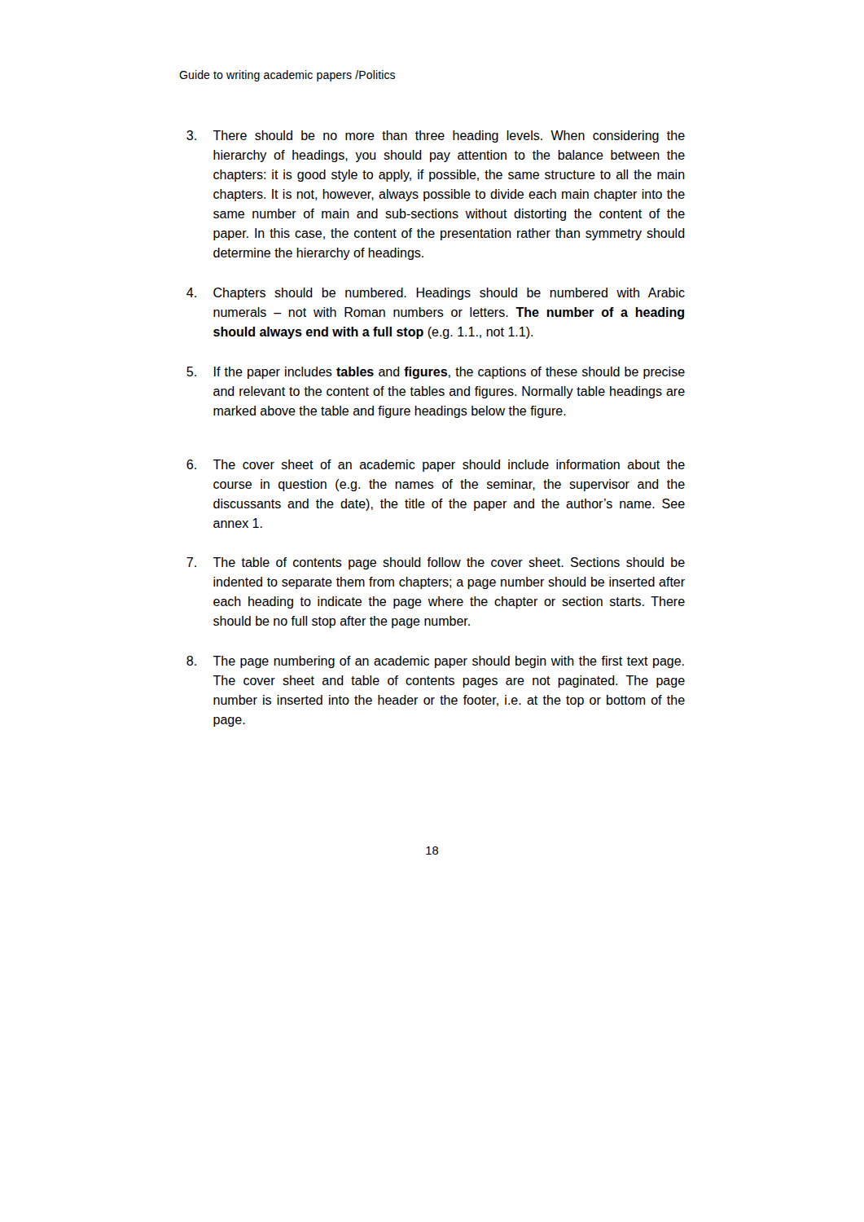Guide to writing academic papers /Politics
There should be no more than three heading levels. When considering the hierarchy of headings, you should pay attention to the balance between the chapters: it is good style to apply, if possible, the same structure to all the main chapters. It is not, however, always possible to divide each main chapter into the same number of main and sub-sections without distorting the content of the paper. In this case, the content of the presentation rather than symmetry should determine the hierarchy of headings.
Chapters should be numbered. Headings should be numbered with Arabic numerals – not with Roman numbers or letters. The number of a heading should always end with a full stop (e.g. 1.1., not 1.1).
If the paper includes tables and figures, the captions of these should be precise and relevant to the content of the tables and figures. Normally table headings are marked above the table and figure headings below the figure.
The cover sheet of an academic paper should include information about the course in question (e.g. the names of the seminar, the supervisor and the discussants and the date), the title of the paper and the author’s name. See annex 1.
The table of contents page should follow the cover sheet. Sections should be indented to separate them from chapters; a page number should be inserted after each heading to indicate the page where the chapter or section starts. There should be no full stop after the page number.
The page numbering of an academic paper should begin with the first text page. The cover sheet and table of contents pages are not paginated. The page number is inserted into the header or the footer, i.e. at the top or bottom of the page.
18